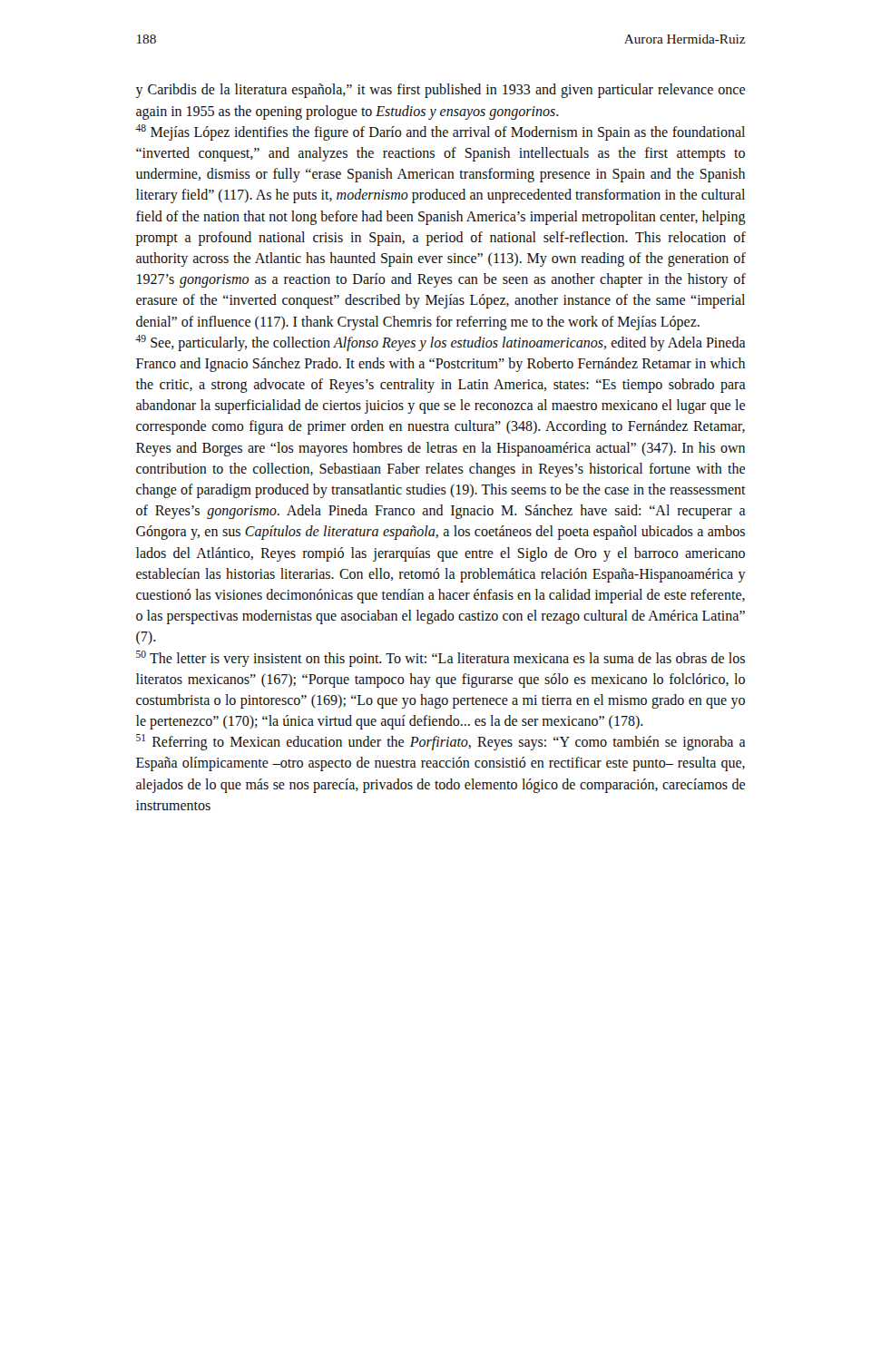188 Aurora Hermida-Ruiz
y Caribdis de la literatura española,” it was first published in 1933 and given particular relevance once again in 1955 as the opening prologue to Estudios y ensayos gongorinos.
48 Mejías López identifies the figure of Darío and the arrival of Modernism in Spain as the foundational “inverted conquest,” and analyzes the reactions of Spanish intellectuals as the first attempts to undermine, dismiss or fully “erase Spanish American transforming presence in Spain and the Spanish literary field” (117). As he puts it, modernismo produced an unprecedented transformation in the cultural field of the nation that not long before had been Spanish America’s imperial metropolitan center, helping prompt a profound national crisis in Spain, a period of national self-reflection. This relocation of authority across the Atlantic has haunted Spain ever since” (113). My own reading of the generation of 1927’s gongorismo as a reaction to Darío and Reyes can be seen as another chapter in the history of erasure of the “inverted conquest” described by Mejías López, another instance of the same “imperial denial” of influence (117). I thank Crystal Chemris for referring me to the work of Mejías López.
49 See, particularly, the collection Alfonso Reyes y los estudios latinoamericanos, edited by Adela Pineda Franco and Ignacio Sánchez Prado. It ends with a “Postcritum” by Roberto Fernández Retamar in which the critic, a strong advocate of Reyes’s centrality in Latin America, states: “Es tiempo sobrado para abandonar la superficialidad de ciertos juicios y que se le reconozca al maestro mexicano el lugar que le corresponde como figura de primer orden en nuestra cultura” (348). According to Fernández Retamar, Reyes and Borges are “los mayores hombres de letras en la Hispanoamérica actual” (347). In his own contribution to the collection, Sebastiaan Faber relates changes in Reyes’s historical fortune with the change of paradigm produced by transatlantic studies (19). This seems to be the case in the reassessment of Reyes’s gongorismo. Adela Pineda Franco and Ignacio M. Sánchez have said: “Al recuperar a Góngora y, en sus Capítulos de literatura española, a los coetáneos del poeta español ubicados a ambos lados del Atlántico, Reyes rompió las jerarquías que entre el Siglo de Oro y el barroco americano establecían las historias literarias. Con ello, retomó la problemática relación España-Hispanoamérica y cuestionó las visiones decimonónicas que tendían a hacer énfasis en la calidad imperial de este referente, o las perspectivas modernistas que asociaban el legado castizo con el rezago cultural de América Latina” (7).
50 The letter is very insistent on this point. To wit: “La literatura mexicana es la suma de las obras de los literatos mexicanos” (167); “Porque tampoco hay que figurarse que sólo es mexicano lo folclórico, lo costumbrista o lo pintoresco” (169); “Lo que yo hago pertenece a mi tierra en el mismo grado en que yo le pertenezco” (170); “la única virtud que aquí defiendo... es la de ser mexicano” (178).
51 Referring to Mexican education under the Porfiriato, Reyes says: “Y como también se ignoraba a España olímpicamente –otro aspecto de nuestra reacción consistió en rectificar este punto– resulta que, alejados de lo que más se nos parecía, privados de todo elemento lógico de comparación, carecíamos de instrumentos